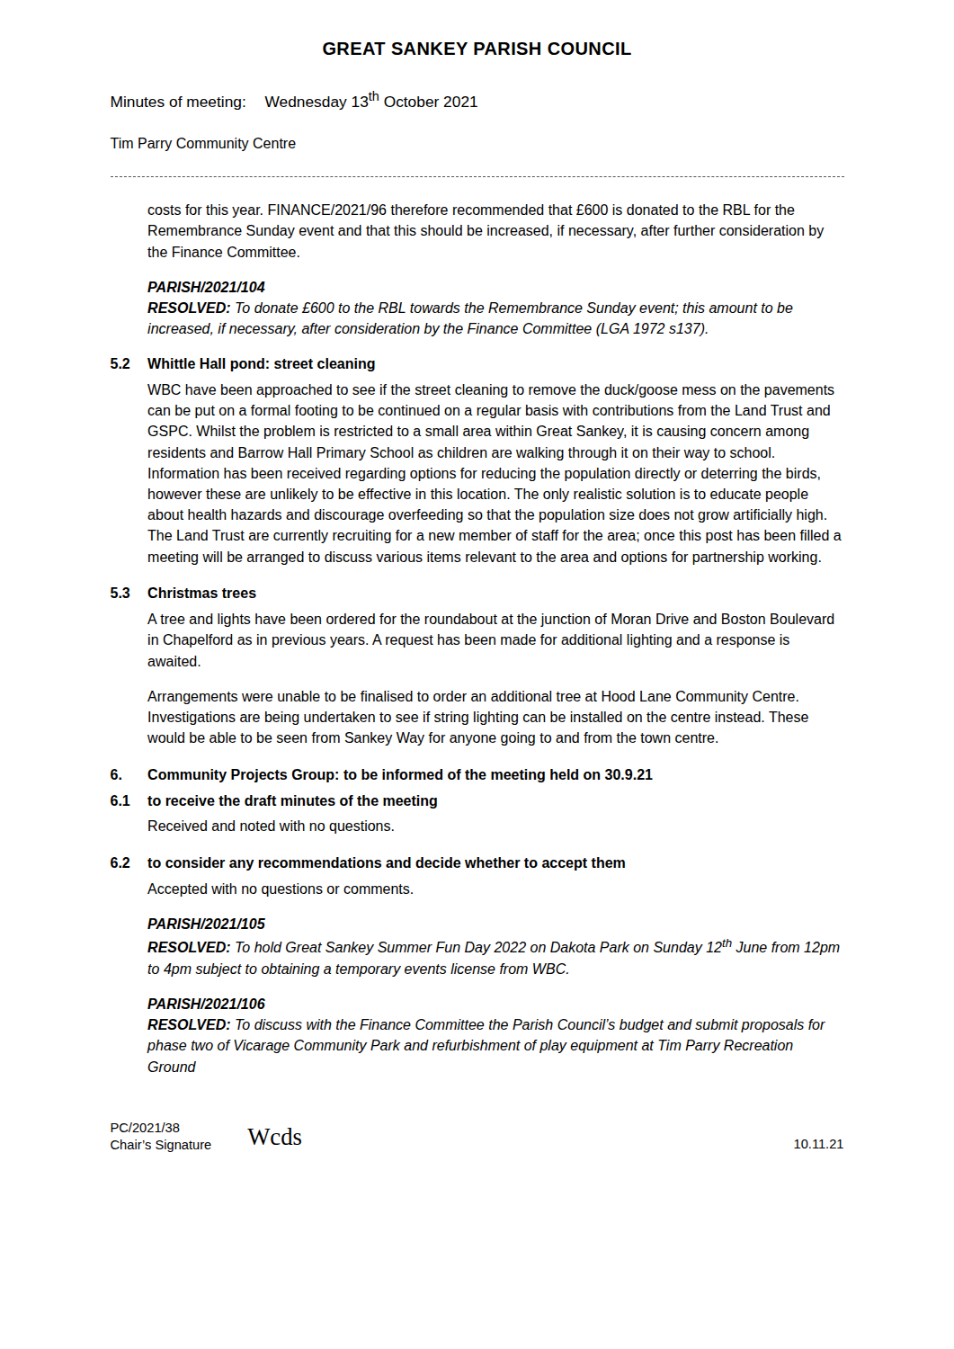GREAT SANKEY PARISH COUNCIL
Minutes of meeting: Wednesday 13th October 2021
Tim Parry Community Centre
costs for this year. FINANCE/2021/96 therefore recommended that £600 is donated to the RBL for the Remembrance Sunday event and that this should be increased, if necessary, after further consideration by the Finance Committee.
PARISH/2021/104
RESOLVED: To donate £600 to the RBL towards the Remembrance Sunday event; this amount to be increased, if necessary, after consideration by the Finance Committee (LGA 1972 s137).
5.2 Whittle Hall pond: street cleaning
WBC have been approached to see if the street cleaning to remove the duck/goose mess on the pavements can be put on a formal footing to be continued on a regular basis with contributions from the Land Trust and GSPC. Whilst the problem is restricted to a small area within Great Sankey, it is causing concern among residents and Barrow Hall Primary School as children are walking through it on their way to school. Information has been received regarding options for reducing the population directly or deterring the birds, however these are unlikely to be effective in this location. The only realistic solution is to educate people about health hazards and discourage overfeeding so that the population size does not grow artificially high. The Land Trust are currently recruiting for a new member of staff for the area; once this post has been filled a meeting will be arranged to discuss various items relevant to the area and options for partnership working.
5.3 Christmas trees
A tree and lights have been ordered for the roundabout at the junction of Moran Drive and Boston Boulevard in Chapelford as in previous years. A request has been made for additional lighting and a response is awaited.
Arrangements were unable to be finalised to order an additional tree at Hood Lane Community Centre. Investigations are being undertaken to see if string lighting can be installed on the centre instead. These would be able to be seen from Sankey Way for anyone going to and from the town centre.
6. Community Projects Group: to be informed of the meeting held on 30.9.21
6.1to receive the draft minutes of the meeting
Received and noted with no questions.
6.2to consider any recommendations and decide whether to accept them
Accepted with no questions or comments.
PARISH/2021/105
RESOLVED: To hold Great Sankey Summer Fun Day 2022 on Dakota Park on Sunday 12th June from 12pm to 4pm subject to obtaining a temporary events license from WBC.
PARISH/2021/106
RESOLVED: To discuss with the Finance Committee the Parish Council’s budget and submit proposals for phase two of Vicarage Community Park and refurbishment of play equipment at Tim Parry Recreation Ground
PC/2021/38
Chair’s Signature
Wcds
10.11.21